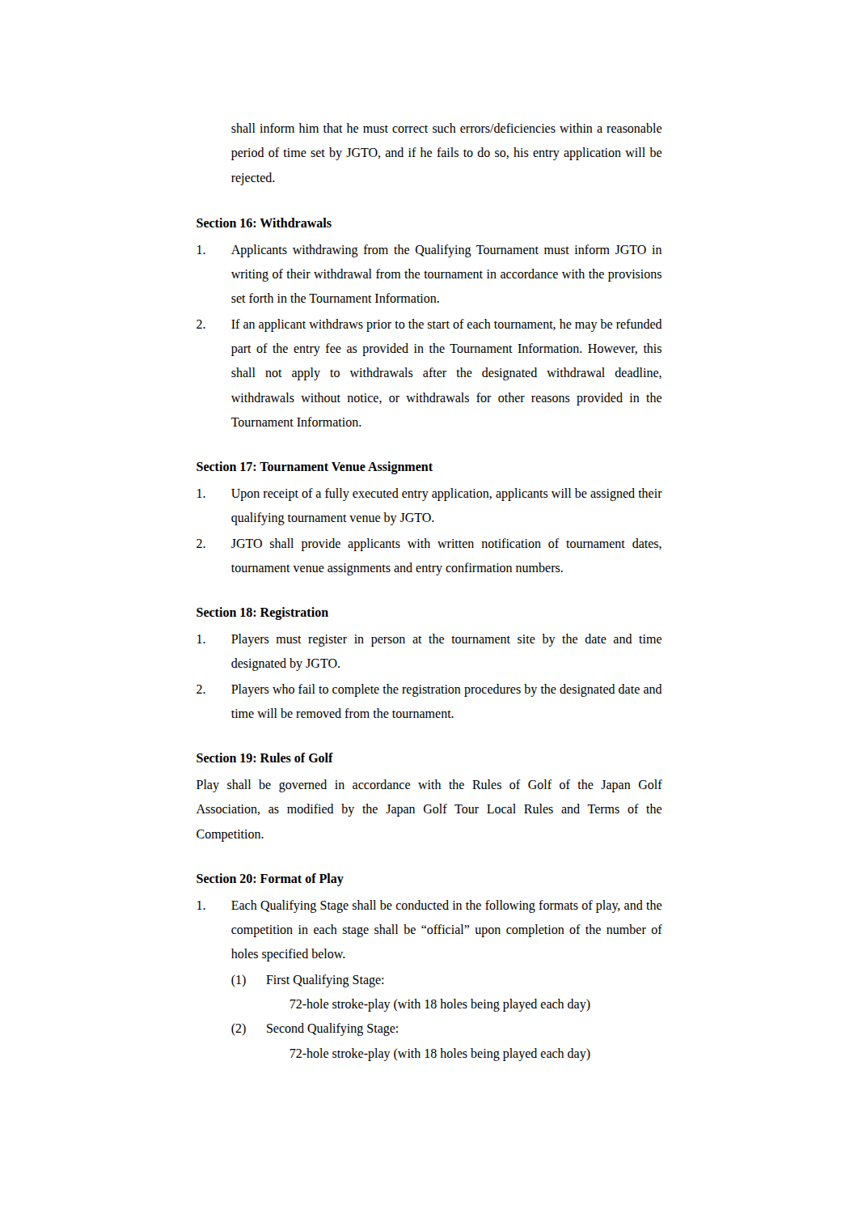shall inform him that he must correct such errors/deficiencies within a reasonable period of time set by JGTO, and if he fails to do so, his entry application will be rejected.
Section 16: Withdrawals
1. Applicants withdrawing from the Qualifying Tournament must inform JGTO in writing of their withdrawal from the tournament in accordance with the provisions set forth in the Tournament Information.
2. If an applicant withdraws prior to the start of each tournament, he may be refunded part of the entry fee as provided in the Tournament Information. However, this shall not apply to withdrawals after the designated withdrawal deadline, withdrawals without notice, or withdrawals for other reasons provided in the Tournament Information.
Section 17: Tournament Venue Assignment
1. Upon receipt of a fully executed entry application, applicants will be assigned their qualifying tournament venue by JGTO.
2. JGTO shall provide applicants with written notification of tournament dates, tournament venue assignments and entry confirmation numbers.
Section 18: Registration
1. Players must register in person at the tournament site by the date and time designated by JGTO.
2. Players who fail to complete the registration procedures by the designated date and time will be removed from the tournament.
Section 19: Rules of Golf
Play shall be governed in accordance with the Rules of Golf of the Japan Golf Association, as modified by the Japan Golf Tour Local Rules and Terms of the Competition.
Section 20: Format of Play
1. Each Qualifying Stage shall be conducted in the following formats of play, and the competition in each stage shall be “official” upon completion of the number of holes specified below.
(1) First Qualifying Stage:
72-hole stroke-play (with 18 holes being played each day)
(2) Second Qualifying Stage:
72-hole stroke-play (with 18 holes being played each day)